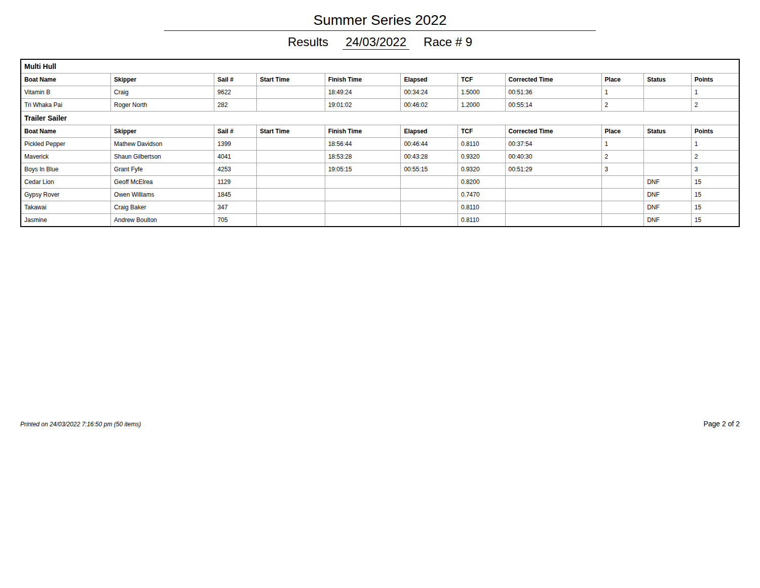Summer Series 2022
Results 24/03/2022 Race # 9
| Multi Hull |
| Boat Name | Skipper | Sail # | Start Time | Finish Time | Elapsed | TCF | Corrected Time | Place | Status | Points |
| Vitamin B | Craig | 9622 | | 18:49:24 | 00:34:24 | 1.5000 | 00:51:36 | 1 | | 1 |
| Tri Whaka Pai | Roger North | 282 | | 19:01:02 | 00:46:02 | 1.2000 | 00:55:14 | 2 | | 2 |
| Trailer Sailer |
| Boat Name | Skipper | Sail # | Start Time | Finish Time | Elapsed | TCF | Corrected Time | Place | Status | Points |
| Pickled Pepper | Mathew Davidson | 1399 | | 18:56:44 | 00:46:44 | 0.8110 | 00:37:54 | 1 | | 1 |
| Maverick | Shaun Gilbertson | 4041 | | 18:53:28 | 00:43:28 | 0.9320 | 00:40:30 | 2 | | 2 |
| Boys In Blue | Grant Fyfe | 4253 | | 19:05:15 | 00:55:15 | 0.9320 | 00:51:29 | 3 | | 3 |
| Cedar Lion | Geoff McElrea | 1129 | | | | 0.8200 | | | DNF | 15 |
| Gypsy Rover | Owen Williams | 1845 | | | | 0.7470 | | | DNF | 15 |
| Takawai | Craig Baker | 347 | | | | 0.8110 | | | DNF | 15 |
| Jasmine | Andrew Boulton | 705 | | | | 0.8110 | | | DNF | 15 |
Printed on 24/03/2022 7:16:50 pm (50 items) Page 2 of 2